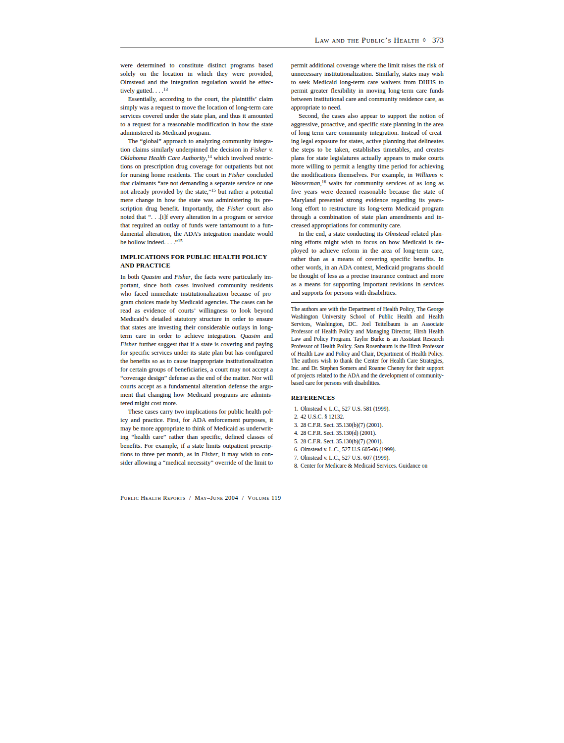Law and the Public’s Health ◊ 373
were determined to constitute distinct programs based solely on the location in which they were provided, Olmstead and the integration regulation would be effectively gutted. . . .13
Essentially, according to the court, the plaintiffs’ claim simply was a request to move the location of long-term care services covered under the state plan, and thus it amounted to a request for a reasonable modification in how the state administered its Medicaid program.
The “global” approach to analyzing community integration claims similarly underpinned the decision in Fisher v. Oklahoma Health Care Authority,14 which involved restrictions on prescription drug coverage for outpatients but not for nursing home residents. The court in Fisher concluded that claimants “are not demanding a separate service or one not already provided by the state,”15 but rather a potential mere change in how the state was administering its prescription drug benefit. Importantly, the Fisher court also noted that “. . .[i]f every alteration in a program or service that required an outlay of funds were tantamount to a fundamental alteration, the ADA’s integration mandate would be hollow indeed. . . .”15
Implications for Public Health Policy and Practice
In both Quasim and Fisher, the facts were particularly important, since both cases involved community residents who faced immediate institutionalization because of program choices made by Medicaid agencies. The cases can be read as evidence of courts’ willingness to look beyond Medicaid’s detailed statutory structure in order to ensure that states are investing their considerable outlays in long-term care in order to achieve integration. Quasim and Fisher further suggest that if a state is covering and paying for specific services under its state plan but has configured the benefits so as to cause inappropriate institutionalization for certain groups of beneficiaries, a court may not accept a “coverage design” defense as the end of the matter. Nor will courts accept as a fundamental alteration defense the argument that changing how Medicaid programs are administered might cost more.
These cases carry two implications for public health policy and practice. First, for ADA enforcement purposes, it may be more appropriate to think of Medicaid as underwriting “health care” rather than specific, defined classes of benefits. For example, if a state limits outpatient prescriptions to three per month, as in Fisher, it may wish to consider allowing a “medical necessity” override of the limit to permit additional coverage where the limit raises the risk of unnecessary institutionalization. Similarly, states may wish to seek Medicaid long-term care waivers from DHHS to permit greater flexibility in moving long-term care funds between institutional care and community residence care, as appropriate to need.
Second, the cases also appear to support the notion of aggressive, proactive, and specific state planning in the area of long-term care community integration. Instead of creating legal exposure for states, active planning that delineates the steps to be taken, establishes timetables, and creates plans for state legislatures actually appears to make courts more willing to permit a lengthy time period for achieving the modifications themselves. For example, in Williams v. Wasserman,16 waits for community services of as long as five years were deemed reasonable because the state of Maryland presented strong evidence regarding its years-long effort to restructure its long-term Medicaid program through a combination of state plan amendments and increased appropriations for community care.
In the end, a state conducting its Olmstead-related planning efforts might wish to focus on how Medicaid is deployed to achieve reform in the area of long-term care, rather than as a means of covering specific benefits. In other words, in an ADA context, Medicaid programs should be thought of less as a precise insurance contract and more as a means for supporting important revisions in services and supports for persons with disabilities.
The authors are with the Department of Health Policy, The George Washington University School of Public Health and Health Services, Washington, DC. Joel Teitelbaum is an Associate Professor of Health Policy and Managing Director, Hirsh Health Law and Policy Program. Taylor Burke is an Assistant Research Professor of Health Policy. Sara Rosenbaum is the Hirsh Professor of Health Law and Policy and Chair, Department of Health Policy. The authors wish to thank the Center for Health Care Strategies, Inc. and Dr. Stephen Somers and Roanne Cheney for their support of projects related to the ADA and the development of community-based care for persons with disabilities.
References
Olmstead v. L.C., 527 U.S. 581 (1999).
42 U.S.C. § 12132.
28 C.F.R. Sect. 35.130(b)(7) (2001).
28 C.F.R. Sect. 35.130(d) (2001).
28 C.F.R. Sect. 35.130(b)(7) (2001).
Olmstead v. L.C., 527 U.S 605-06 (1999).
Olmstead v. L.C., 527 U.S. 607 (1999).
Center for Medicare & Medicaid Services. Guidance on
Public Health Reports / May–June 2004 / Volume 119